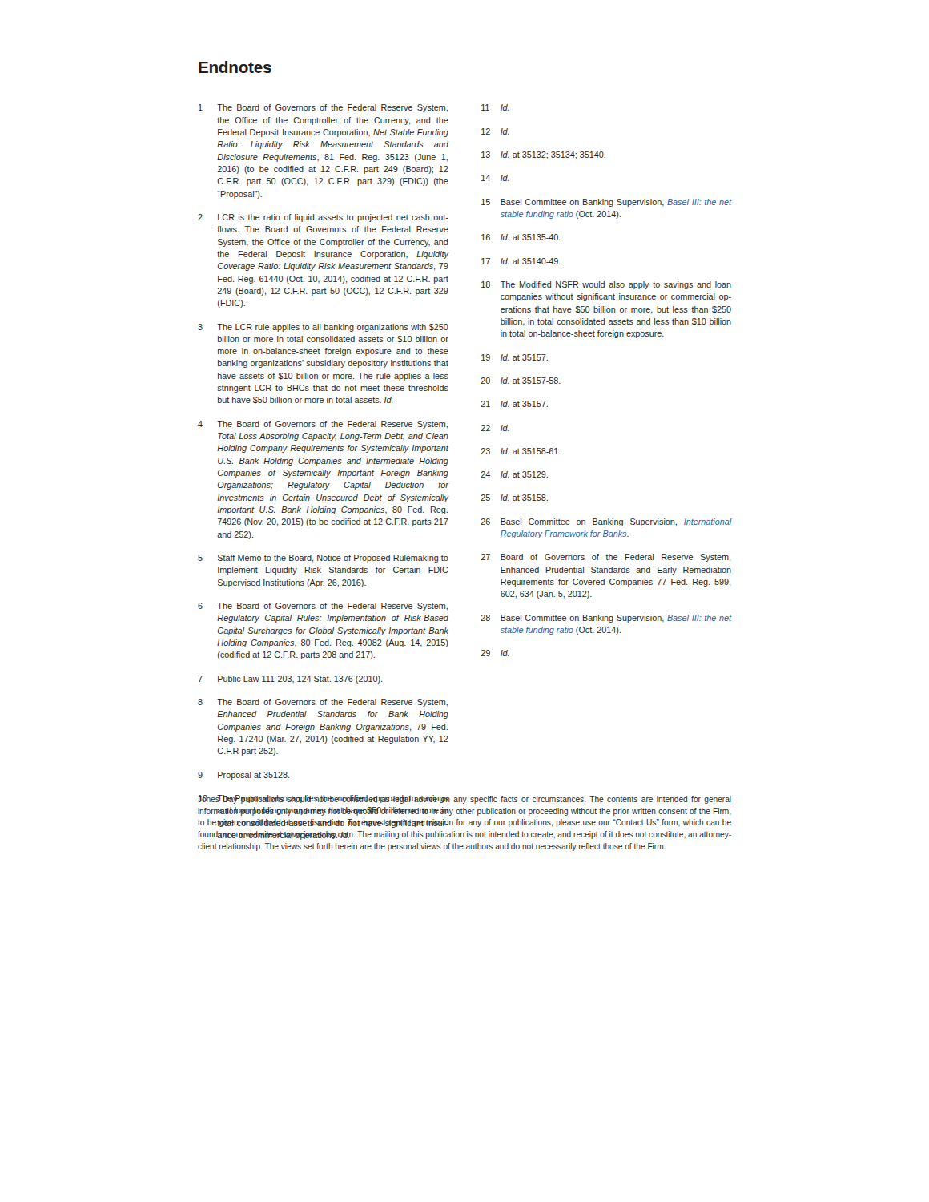Endnotes
1 The Board of Governors of the Federal Reserve System, the Office of the Comptroller of the Currency, and the Federal Deposit Insurance Corporation, Net Stable Funding Ratio: Liquidity Risk Measurement Standards and Disclosure Requirements, 81 Fed. Reg. 35123 (June 1, 2016) (to be codified at 12 C.F.R. part 249 (Board); 12 C.F.R. part 50 (OCC), 12 C.F.R. part 329) (FDIC)) (the “Proposal”).
2 LCR is the ratio of liquid assets to projected net cash outflows. The Board of Governors of the Federal Reserve System, the Office of the Comptroller of the Currency, and the Federal Deposit Insurance Corporation, Liquidity Coverage Ratio: Liquidity Risk Measurement Standards, 79 Fed. Reg. 61440 (Oct. 10, 2014), codified at 12 C.F.R. part 249 (Board), 12 C.F.R. part 50 (OCC), 12 C.F.R. part 329 (FDIC).
3 The LCR rule applies to all banking organizations with $250 billion or more in total consolidated assets or $10 billion or more in on-balance-sheet foreign exposure and to these banking organizations’ subsidiary depository institutions that have assets of $10 billion or more. The rule applies a less stringent LCR to BHCs that do not meet these thresholds but have $50 billion or more in total assets. Id.
4 The Board of Governors of the Federal Reserve System, Total Loss Absorbing Capacity, Long-Term Debt, and Clean Holding Company Requirements for Systemically Important U.S. Bank Holding Companies and Intermediate Holding Companies of Systemically Important Foreign Banking Organizations; Regulatory Capital Deduction for Investments in Certain Unsecured Debt of Systemically Important U.S. Bank Holding Companies, 80 Fed. Reg. 74926 (Nov. 20, 2015) (to be codified at 12 C.F.R. parts 217 and 252).
5 Staff Memo to the Board, Notice of Proposed Rulemaking to Implement Liquidity Risk Standards for Certain FDIC Supervised Institutions (Apr. 26, 2016).
6 The Board of Governors of the Federal Reserve System, Regulatory Capital Rules: Implementation of Risk-Based Capital Surcharges for Global Systemically Important Bank Holding Companies, 80 Fed. Reg. 49082 (Aug. 14, 2015) (codified at 12 C.F.R. parts 208 and 217).
7 Public Law 111-203, 124 Stat. 1376 (2010).
8 The Board of Governors of the Federal Reserve System, Enhanced Prudential Standards for Bank Holding Companies and Foreign Banking Organizations, 79 Fed. Reg. 17240 (Mar. 27, 2014) (codified at Regulation YY, 12 C.F.R part 252).
9 Proposal at 35128.
10 The Proposal also applies the modified approach to savings and loan holding companies that have $50 billion or more in total consolidated assets and do not have significant insurance or commercial operations. Id.
11 Id.
12 Id.
13 Id. at 35132; 35134; 35140.
14 Id.
15 Basel Committee on Banking Supervision, Basel III: the net stable funding ratio (Oct. 2014).
16 Id. at 35135-40.
17 Id. at 35140-49.
18 The Modified NSFR would also apply to savings and loan companies without significant insurance or commercial operations that have $50 billion or more, but less than $250 billion, in total consolidated assets and less than $10 billion in total on-balance-sheet foreign exposure.
19 Id. at 35157.
20 Id. at 35157-58.
21 Id. at 35157.
22 Id.
23 Id. at 35158-61.
24 Id. at 35129.
25 Id. at 35158.
26 Basel Committee on Banking Supervision, International Regulatory Framework for Banks.
27 Board of Governors of the Federal Reserve System, Enhanced Prudential Standards and Early Remediation Requirements for Covered Companies 77 Fed. Reg. 599, 602, 634 (Jan. 5, 2012).
28 Basel Committee on Banking Supervision, Basel III: the net stable funding ratio (Oct. 2014).
29 Id.
Jones Day publications should not be construed as legal advice on any specific facts or circumstances. The contents are intended for general information purposes only and may not be quoted or referred to in any other publication or proceeding without the prior written consent of the Firm, to be given or withheld at our discretion. To request reprint permission for any of our publications, please use our “Contact Us” form, which can be found on our website at www.jonesday.com. The mailing of this publication is not intended to create, and receipt of it does not constitute, an attorney-client relationship. The views set forth herein are the personal views of the authors and do not necessarily reflect those of the Firm.